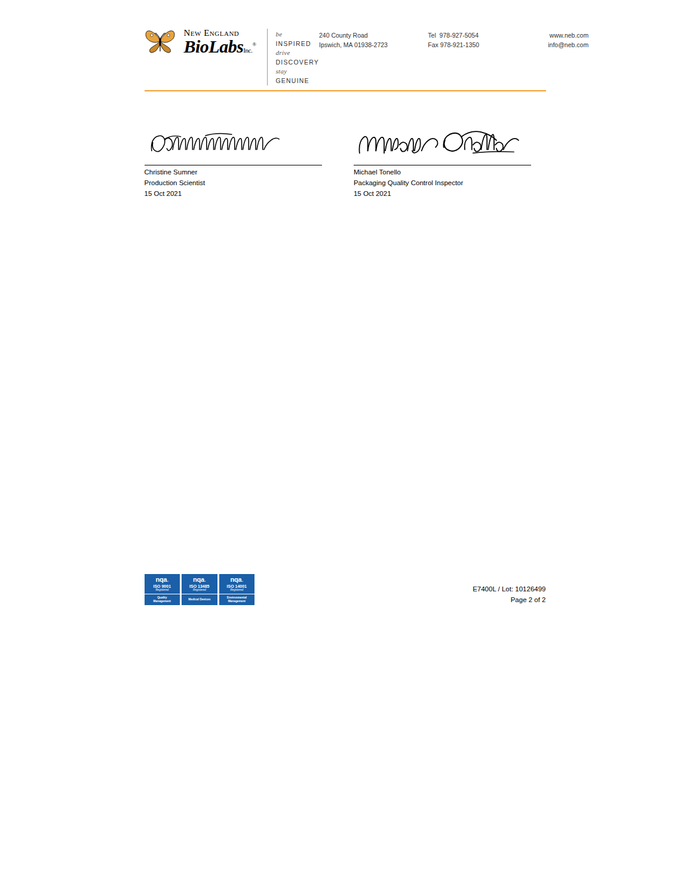New England
BioLabsInc.®
be INSPIRED
drive DISCOVERY
stay GENUINE
240 County Road
Ipswich, MA 01938-2723
Tel 978-927-5054
Fax 978-921-1350
www.neb.com
info@neb.com
Christine Sumner
Production Scientist
15 Oct 2021
Michael Tonello
Packaging Quality Control Inspector
15 Oct 2021
nqa.
ISO 9001
Registered
Quality
Management
nqa.
ISO 13485
Registered
Medical Devices
nqa.
ISO 14001
Registered
Environmental
Management
E7400L / Lot: 10126499
Page 2 of 2